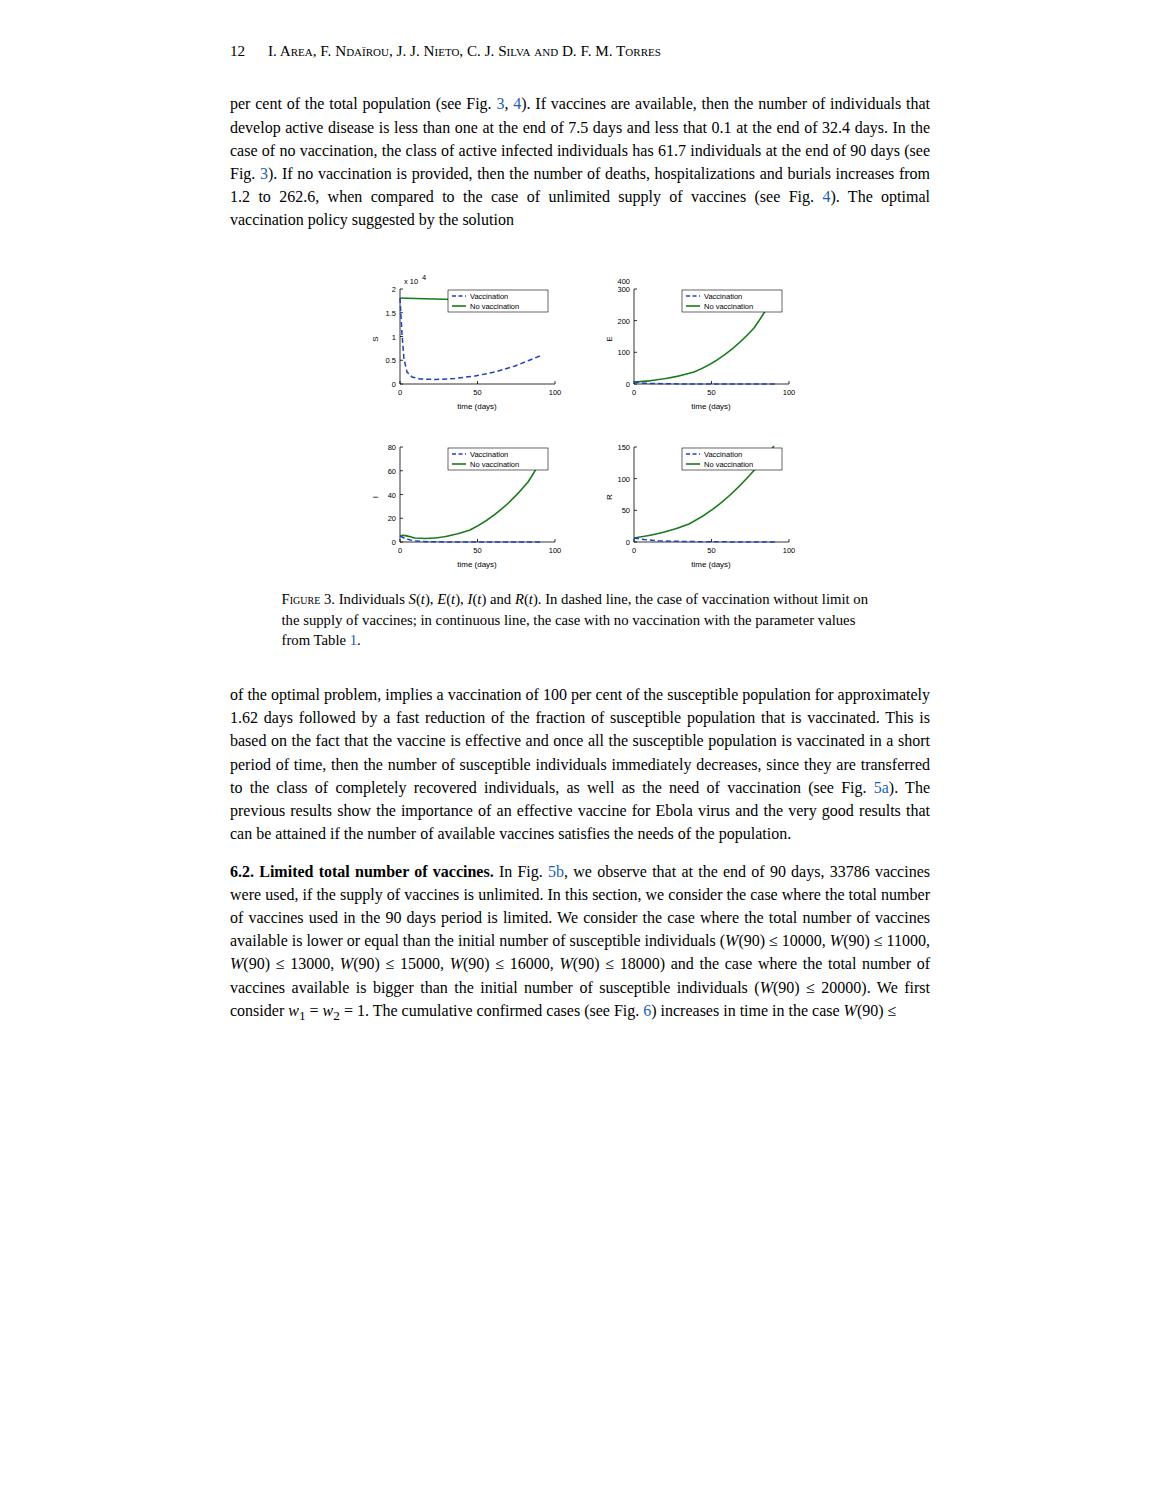12 I. Area, F. Ndaïrou, J. J. Nieto, C. J. Silva and D. F. M. Torres
per cent of the total population (see Fig. 3, 4). If vaccines are available, then the number of individuals that develop active disease is less than one at the end of 7.5 days and less that 0.1 at the end of 32.4 days. In the case of no vaccination, the class of active infected individuals has 61.7 individuals at the end of 90 days (see Fig. 3). If no vaccination is provided, then the number of deaths, hospitalizations and burials increases from 1.2 to 262.6, when compared to the case of unlimited supply of vaccines (see Fig. 4). The optimal vaccination policy suggested by the solution
0 0.5 1 1.5 2 0 50 100 x 10 4 S time (days) Vaccination No vaccination
0 100 200 300 400 0 50 100 E time (days) Vaccination No vaccination
0 20 40 60 80 0 50 100 I time (days) Vaccination No vaccination
0 50 100 150 0 50 100 R time (days) Vaccination No vaccination
Figure 3. Individuals S(t), E(t), I(t) and R(t). In dashed line, the case of vaccination without limit on the supply of vaccines; in continuous line, the case with no vaccination with the parameter values from Table 1.
of the optimal problem, implies a vaccination of 100 per cent of the susceptible population for approximately 1.62 days followed by a fast reduction of the fraction of susceptible population that is vaccinated. This is based on the fact that the vaccine is effective and once all the susceptible population is vaccinated in a short period of time, then the number of susceptible individuals immediately decreases, since they are transferred to the class of completely recovered individuals, as well as the need of vaccination (see Fig. 5a). The previous results show the importance of an effective vaccine for Ebola virus and the very good results that can be attained if the number of available vaccines satisfies the needs of the population.
6.2. Limited total number of vaccines.
In Fig. 5b, we observe that at the end of 90 days, 33786 vaccines were used, if the supply of vaccines is unlimited. In this section, we consider the case where the total number of vaccines used in the 90 days period is limited. We consider the case where the total number of vaccines available is lower or equal than the initial number of susceptible individuals (W(90) ≤ 10000, W(90) ≤ 11000, W(90) ≤ 13000, W(90) ≤ 15000, W(90) ≤ 16000, W(90) ≤ 18000) and the case where the total number of vaccines available is bigger than the initial number of susceptible individuals (W(90) ≤ 20000). We first consider w1 = w2 = 1. The cumulative confirmed cases (see Fig. 6) increases in time in the case W(90) ≤